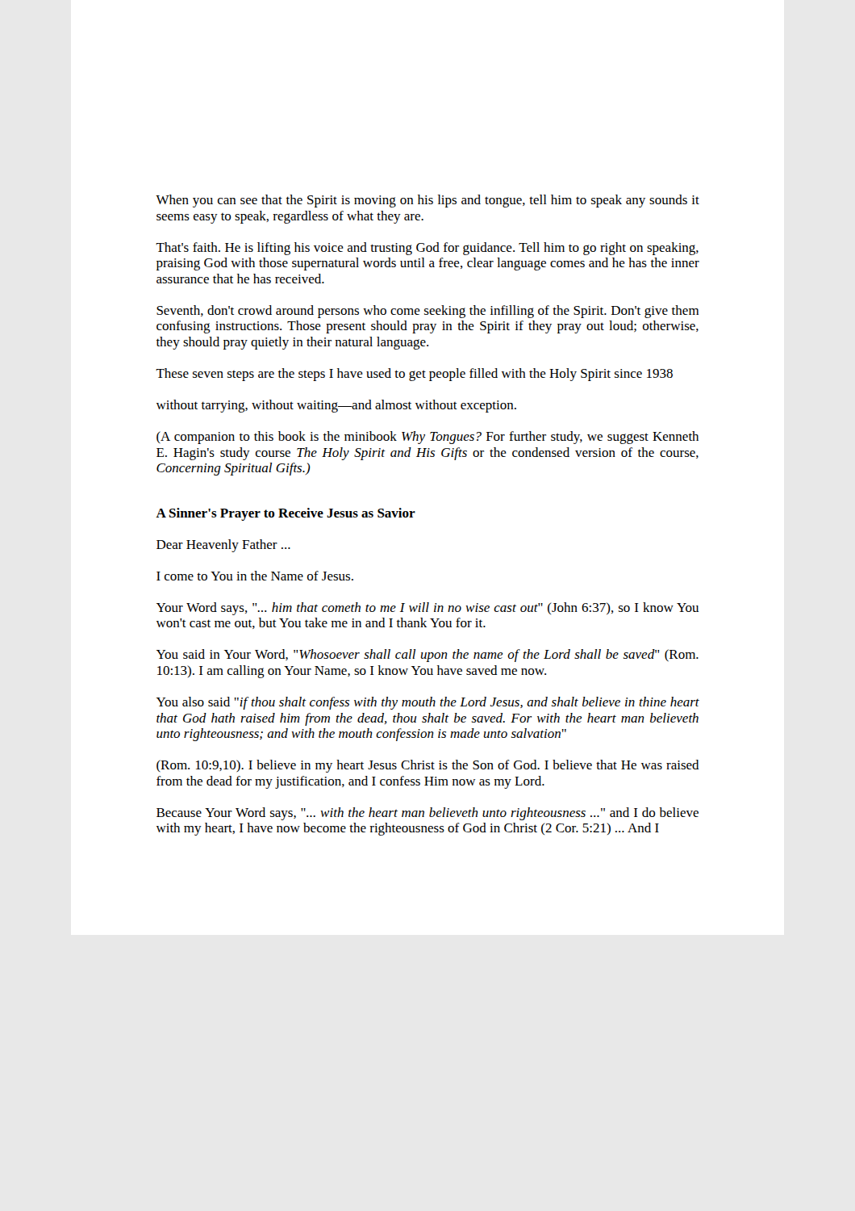When you can see that the Spirit is moving on his lips and tongue, tell him to speak any sounds it seems easy to speak, regardless of what they are.
That's faith. He is lifting his voice and trusting God for guidance. Tell him to go right on speaking, praising God with those supernatural words until a free, clear language comes and he has the inner assurance that he has received.
Seventh, don't crowd around persons who come seeking the infilling of the Spirit. Don't give them confusing instructions. Those present should pray in the Spirit if they pray out loud; otherwise, they should pray quietly in their natural language.
These seven steps are the steps I have used to get people filled with the Holy Spirit since 1938
without tarrying, without waiting—and almost without exception.
(A companion to this book is the minibook Why Tongues? For further study, we suggest Kenneth E. Hagin's study course The Holy Spirit and His Gifts or the condensed version of the course, Concerning Spiritual Gifts.)
A Sinner's Prayer to Receive Jesus as Savior
Dear Heavenly Father ...
I come to You in the Name of Jesus.
Your Word says, "... him that cometh to me I will in no wise cast out" (John 6:37), so I know You won't cast me out, but You take me in and I thank You for it.
You said in Your Word, "Whosoever shall call upon the name of the Lord shall be saved" (Rom. 10:13). I am calling on Your Name, so I know You have saved me now.
You also said "if thou shalt confess with thy mouth the Lord Jesus, and shalt believe in thine heart that God hath raised him from the dead, thou shalt be saved. For with the heart man believeth unto righteousness; and with the mouth confession is made unto salvation"
(Rom. 10:9,10). I believe in my heart Jesus Christ is the Son of God. I believe that He was raised from the dead for my justification, and I confess Him now as my Lord.
Because Your Word says, "... with the heart man believeth unto righteousness ..." and I do believe with my heart, I have now become the righteousness of God in Christ (2 Cor. 5:21) ... And I